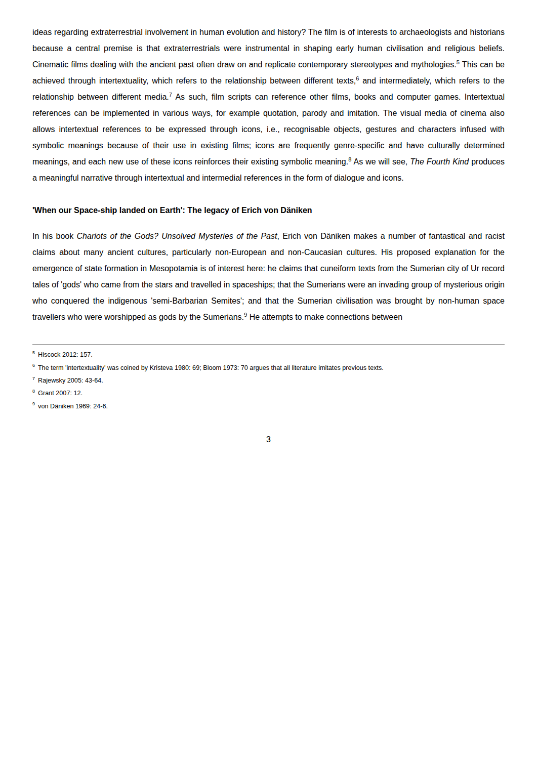ideas regarding extraterrestrial involvement in human evolution and history? The film is of interests to archaeologists and historians because a central premise is that extraterrestrials were instrumental in shaping early human civilisation and religious beliefs. Cinematic films dealing with the ancient past often draw on and replicate contemporary stereotypes and mythologies.5 This can be achieved through intertextuality, which refers to the relationship between different texts,6 and intermediately, which refers to the relationship between different media.7 As such, film scripts can reference other films, books and computer games. Intertextual references can be implemented in various ways, for example quotation, parody and imitation. The visual media of cinema also allows intertextual references to be expressed through icons, i.e., recognisable objects, gestures and characters infused with symbolic meanings because of their use in existing films; icons are frequently genre-specific and have culturally determined meanings, and each new use of these icons reinforces their existing symbolic meaning.8 As we will see, The Fourth Kind produces a meaningful narrative through intertextual and intermedial references in the form of dialogue and icons.
'When our Space-ship landed on Earth': The legacy of Erich von Däniken
In his book Chariots of the Gods? Unsolved Mysteries of the Past, Erich von Däniken makes a number of fantastical and racist claims about many ancient cultures, particularly non-European and non-Caucasian cultures. His proposed explanation for the emergence of state formation in Mesopotamia is of interest here: he claims that cuneiform texts from the Sumerian city of Ur record tales of 'gods' who came from the stars and travelled in spaceships; that the Sumerians were an invading group of mysterious origin who conquered the indigenous 'semi-Barbarian Semites'; and that the Sumerian civilisation was brought by non-human space travellers who were worshipped as gods by the Sumerians.9 He attempts to make connections between
5 Hiscock 2012: 157.
6 The term 'intertextuality' was coined by Kristeva 1980: 69; Bloom 1973: 70 argues that all literature imitates previous texts.
7 Rajewsky 2005: 43-64.
8 Grant 2007: 12.
9 von Däniken 1969: 24-6.
3